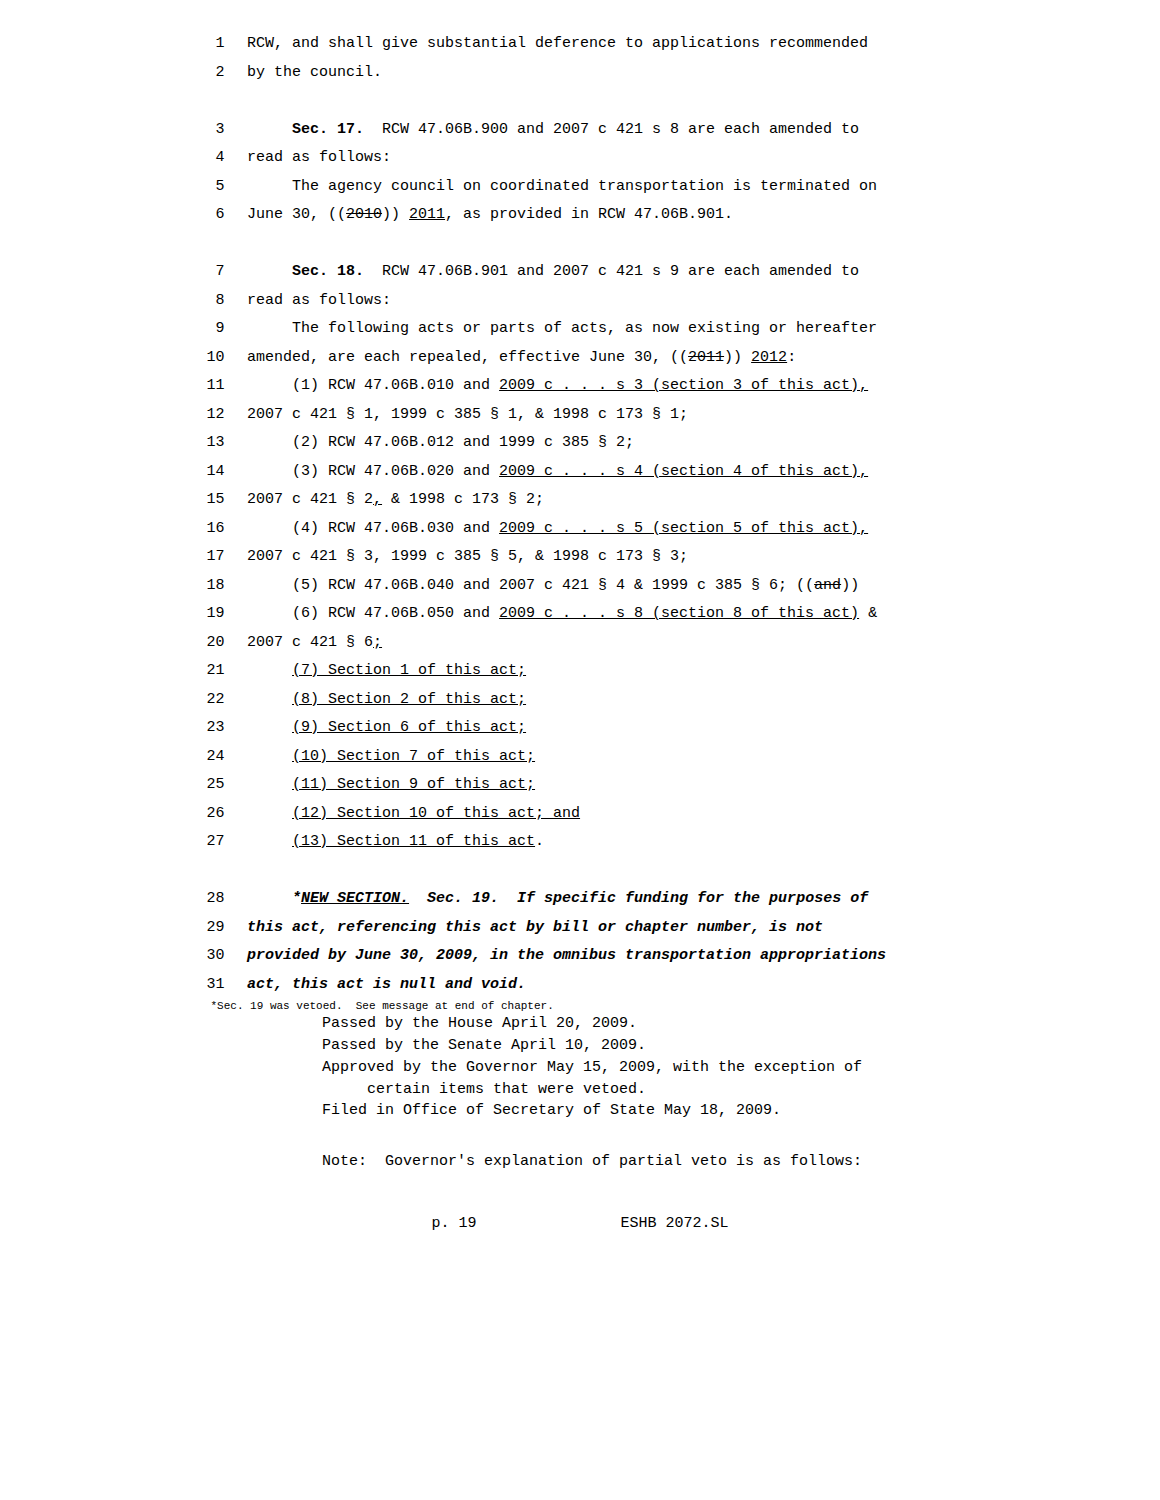1 RCW, and shall give substantial deference to applications recommended
2 by the council.
3 Sec. 17. RCW 47.06B.900 and 2007 c 421 s 8 are each amended to
4 read as follows:
5 The agency council on coordinated transportation is terminated on
6 June 30, ((2010)) 2011, as provided in RCW 47.06B.901.
7 Sec. 18. RCW 47.06B.901 and 2007 c 421 s 9 are each amended to
8 read as follows:
9 The following acts or parts of acts, as now existing or hereafter
10 amended, are each repealed, effective June 30, ((2011)) 2012:
11 (1) RCW 47.06B.010 and 2009 c . . . s 3 (section 3 of this act),
122007 c 421 § 1, 1999 c 385 § 1, & 1998 c 173 § 1;
13 (2) RCW 47.06B.012 and 1999 c 385 § 2;
14 (3) RCW 47.06B.020 and 2009 c . . . s 4 (section 4 of this act),
152007 c 421 § 2, & 1998 c 173 § 2;
16 (4) RCW 47.06B.030 and 2009 c . . . s 5 (section 5 of this act),
172007 c 421 § 3, 1999 c 385 § 5, & 1998 c 173 § 3;
18 (5) RCW 47.06B.040 and 2007 c 421 § 4 & 1999 c 385 § 6; ((and))
19 (6) RCW 47.06B.050 and 2009 c . . . s 8 (section 8 of this act) &
202007 c 421 § 6;
21 (7) Section 1 of this act;
22 (8) Section 2 of this act;
23 (9) Section 6 of this act;
24 (10) Section 7 of this act;
25 (11) Section 9 of this act;
26 (12) Section 10 of this act; and
27 (13) Section 11 of this act.
28 *NEW SECTION. Sec. 19. If specific funding for the purposes of
29 this act, referencing this act by bill or chapter number, is not
30 provided by June 30, 2009, in the omnibus transportation appropriations
31 act, this act is null and void.
*Sec. 19 was vetoed. See message at end of chapter.
Passed by the House April 20, 2009. Passed by the Senate April 10, 2009. Approved by the Governor May 15, 2009, with the exception of certain items that were vetoed. Filed in Office of Secretary of State May 18, 2009.
Note: Governor's explanation of partial veto is as follows:
p. 19 ESHB 2072.SL